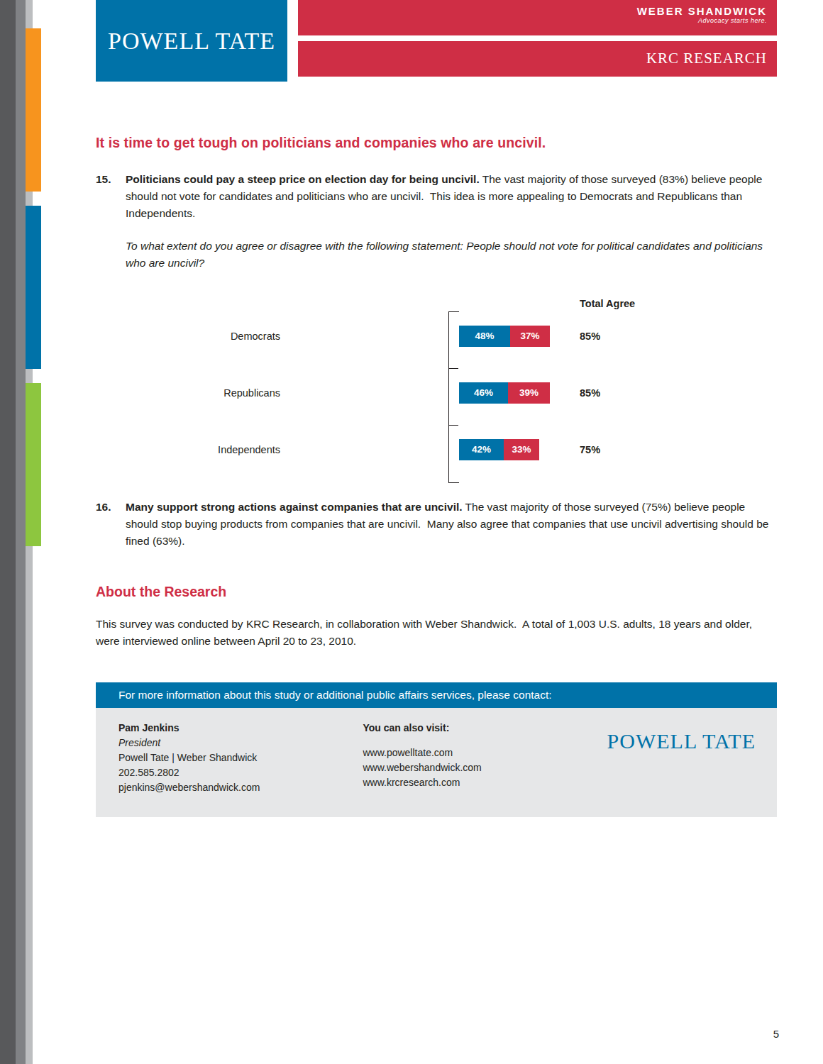POWELL TATE
WEBER SHANDWICK
Advocacy starts here.
KRC RESEARCH
It is time to get tough on politicians and companies who are uncivil.
15. Politicians could pay a steep price on election day for being uncivil. The vast majority of those surveyed (83%) believe people should not vote for candidates and politicians who are uncivil. This idea is more appealing to Democrats and Republicans than Independents.
To what extent do you agree or disagree with the following statement: People should not vote for political candidates and politicians who are uncivil?
Total Agree
Democrats
48%
37%
85%
Republicans
46%
39%
85%
Independents
42%
33%
75%
16. Many support strong actions against companies that are uncivil. The vast majority of those surveyed (75%) believe people should stop buying products from companies that are uncivil. Many also agree that companies that use uncivil advertising should be fined (63%).
About the Research
This survey was conducted by KRC Research, in collaboration with Weber Shandwick. A total of 1,003 U.S. adults, 18 years and older, were interviewed online between April 20 to 23, 2010.
For more information about this study or additional public affairs services, please contact:
Pam Jenkins
President
Powell Tate | Weber Shandwick
202.585.2802
pjenkins@webershandwick.com
You can also visit:
www.powelltate.com
www.webershandwick.com
www.krcresearch.com
POWELL TATE
5